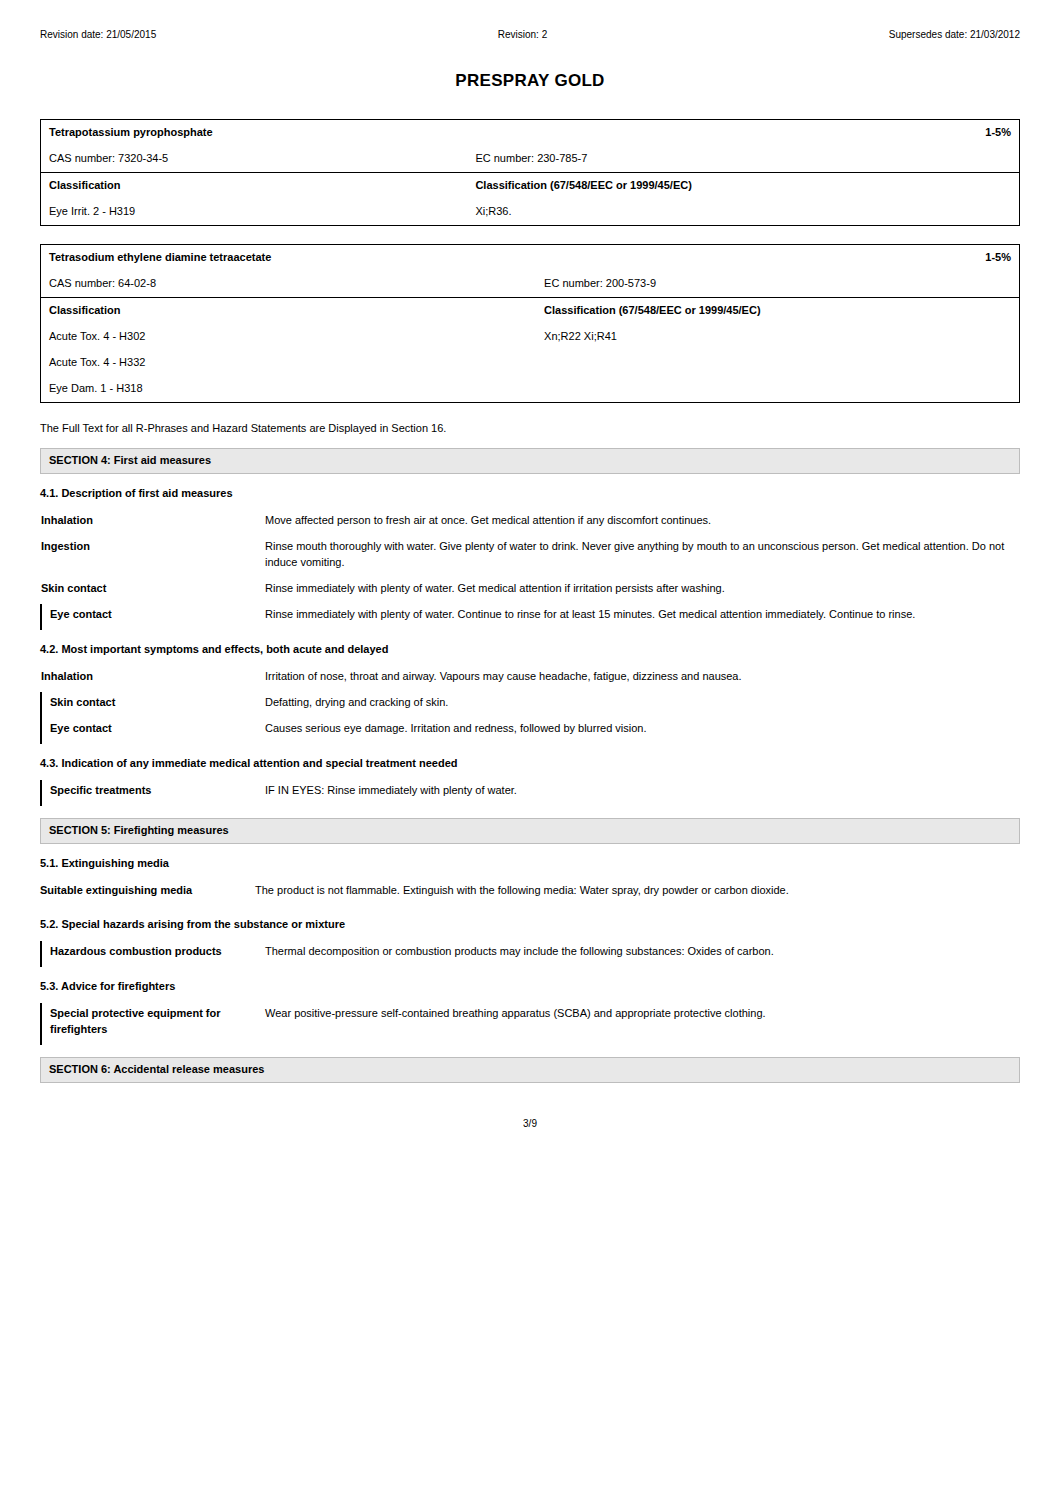Revision date: 21/05/2015
Revision: 2
Supersedes date: 21/03/2012
PRESPRAY GOLD
| Tetrapotassium pyrophosphate | 1-5% |
| CAS number: 7320-34-5 | EC number: 230-785-7 |
| Classification | Classification (67/548/EEC or 1999/45/EC) |
| Eye Irrit. 2 - H319 | Xi;R36. |
| Tetrasodium ethylene diamine tetraacetate | 1-5% |
| CAS number: 64-02-8 | EC number: 200-573-9 |
| Classification | Classification (67/548/EEC or 1999/45/EC) |
| Acute Tox. 4 - H302 | Xn;R22 Xi;R41 |
| Acute Tox. 4 - H332 | |
| Eye Dam. 1 - H318 | |
The Full Text for all R-Phrases and Hazard Statements are Displayed in Section 16.
SECTION 4: First aid measures
4.1. Description of first aid measures
| Inhalation | Move affected person to fresh air at once. Get medical attention if any discomfort continues. |
| Ingestion | Rinse mouth thoroughly with water. Give plenty of water to drink. Never give anything by mouth to an unconscious person. Get medical attention. Do not induce vomiting. |
| Skin contact | Rinse immediately with plenty of water. Get medical attention if irritation persists after washing. |
| Eye contact | Rinse immediately with plenty of water. Continue to rinse for at least 15 minutes. Get medical attention immediately. Continue to rinse. |
4.2. Most important symptoms and effects, both acute and delayed
| Inhalation | Irritation of nose, throat and airway. Vapours may cause headache, fatigue, dizziness and nausea. |
| Skin contact | Defatting, drying and cracking of skin. |
| Eye contact | Causes serious eye damage. Irritation and redness, followed by blurred vision. |
4.3. Indication of any immediate medical attention and special treatment needed
| Specific treatments | IF IN EYES: Rinse immediately with plenty of water. |
SECTION 5: Firefighting measures
5.1. Extinguishing media
| Suitable extinguishing media | The product is not flammable. Extinguish with the following media: Water spray, dry powder or carbon dioxide. |
5.2. Special hazards arising from the substance or mixture
| Hazardous combustion products | Thermal decomposition or combustion products may include the following substances: Oxides of carbon. |
5.3. Advice for firefighters
| Special protective equipment for firefighters | Wear positive-pressure self-contained breathing apparatus (SCBA) and appropriate protective clothing. |
SECTION 6: Accidental release measures
3/9